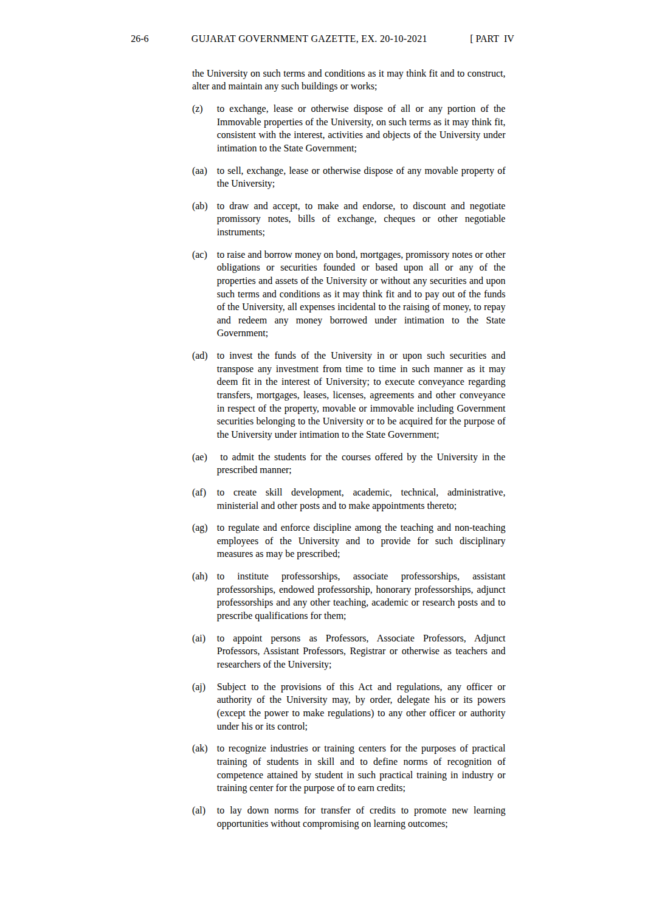26-6 GUJARAT GOVERNMENT GAZETTE, EX. 20-10-2021 [ PART IV
the University on such terms and conditions as it may think fit and to construct, alter and maintain any such buildings or works;
(z) to exchange, lease or otherwise dispose of all or any portion of the Immovable properties of the University, on such terms as it may think fit, consistent with the interest, activities and objects of the University under intimation to the State Government;
(aa) to sell, exchange, lease or otherwise dispose of any movable property of the University;
(ab) to draw and accept, to make and endorse, to discount and negotiate promissory notes, bills of exchange, cheques or other negotiable instruments;
(ac) to raise and borrow money on bond, mortgages, promissory notes or other obligations or securities founded or based upon all or any of the properties and assets of the University or without any securities and upon such terms and conditions as it may think fit and to pay out of the funds of the University, all expenses incidental to the raising of money, to repay and redeem any money borrowed under intimation to the State Government;
(ad) to invest the funds of the University in or upon such securities and transpose any investment from time to time in such manner as it may deem fit in the interest of University; to execute conveyance regarding transfers, mortgages, leases, licenses, agreements and other conveyance in respect of the property, movable or immovable including Government securities belonging to the University or to be acquired for the purpose of the University under intimation to the State Government;
(ae) to admit the students for the courses offered by the University in the prescribed manner;
(af) to create skill development, academic, technical, administrative, ministerial and other posts and to make appointments thereto;
(ag) to regulate and enforce discipline among the teaching and non-teaching employees of the University and to provide for such disciplinary measures as may be prescribed;
(ah) to institute professorships, associate professorships, assistant professorships, endowed professorship, honorary professorships, adjunct professorships and any other teaching, academic or research posts and to prescribe qualifications for them;
(ai) to appoint persons as Professors, Associate Professors, Adjunct Professors, Assistant Professors, Registrar or otherwise as teachers and researchers of the University;
(aj) Subject to the provisions of this Act and regulations, any officer or authority of the University may, by order, delegate his or its powers (except the power to make regulations) to any other officer or authority under his or its control;
(ak) to recognize industries or training centers for the purposes of practical training of students in skill and to define norms of recognition of competence attained by student in such practical training in industry or training center for the purpose of to earn credits;
(al) to lay down norms for transfer of credits to promote new learning opportunities without compromising on learning outcomes;